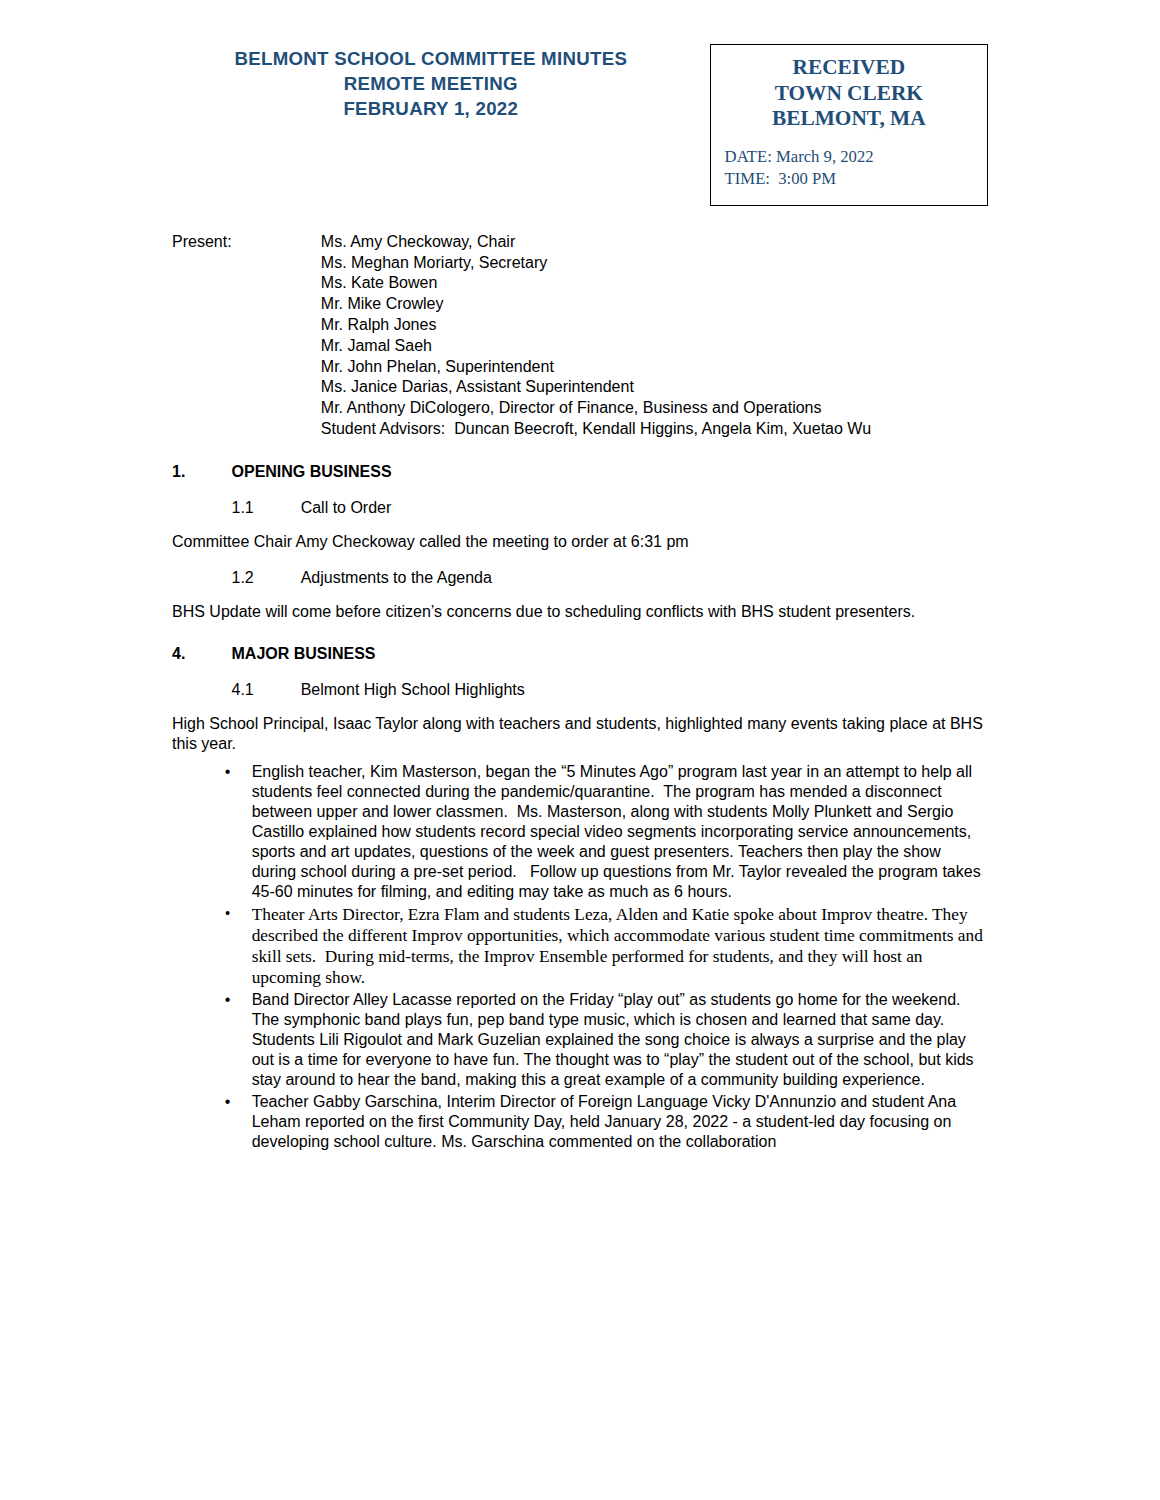BELMONT SCHOOL COMMITTEE MINUTES
REMOTE MEETING
FEBRUARY 1, 2022
RECEIVED
TOWN CLERK
BELMONT, MA
DATE: March 9, 2022
TIME: 3:00 PM
Present:
Ms. Amy Checkoway, Chair
Ms. Meghan Moriarty, Secretary
Ms. Kate Bowen
Mr. Mike Crowley
Mr. Ralph Jones
Mr. Jamal Saeh
Mr. John Phelan, Superintendent
Ms. Janice Darias, Assistant Superintendent
Mr. Anthony DiCologero, Director of Finance, Business and Operations
Student Advisors: Duncan Beecroft, Kendall Higgins, Angela Kim, Xuetao Wu
1.
OPENING BUSINESS
1.1
Call to Order
Committee Chair Amy Checkoway called the meeting to order at 6:31 pm
1.2
Adjustments to the Agenda
BHS Update will come before citizen’s concerns due to scheduling conflicts with BHS student presenters.
4.
MAJOR BUSINESS
4.1
Belmont High School Highlights
High School Principal, Isaac Taylor along with teachers and students, highlighted many events taking place at BHS this year.
English teacher, Kim Masterson, began the “5 Minutes Ago” program last year in an attempt to help all students feel connected during the pandemic/quarantine. The program has mended a disconnect between upper and lower classmen. Ms. Masterson, along with students Molly Plunkett and Sergio Castillo explained how students record special video segments incorporating service announcements, sports and art updates, questions of the week and guest presenters. Teachers then play the show during school during a pre-set period. Follow up questions from Mr. Taylor revealed the program takes 45-60 minutes for filming, and editing may take as much as 6 hours.
Theater Arts Director, Ezra Flam and students Leza, Alden and Katie spoke about Improv theatre. They described the different Improv opportunities, which accommodate various student time commitments and skill sets. During mid-terms, the Improv Ensemble performed for students, and they will host an upcoming show.
Band Director Alley Lacasse reported on the Friday “play out” as students go home for the weekend. The symphonic band plays fun, pep band type music, which is chosen and learned that same day. Students Lili Rigoulot and Mark Guzelian explained the song choice is always a surprise and the play out is a time for everyone to have fun. The thought was to “play” the student out of the school, but kids stay around to hear the band, making this a great example of a community building experience.
Teacher Gabby Garschina, Interim Director of Foreign Language Vicky D'Annunzio and student Ana Leham reported on the first Community Day, held January 28, 2022 - a student-led day focusing on developing school culture. Ms. Garschina commented on the collaboration